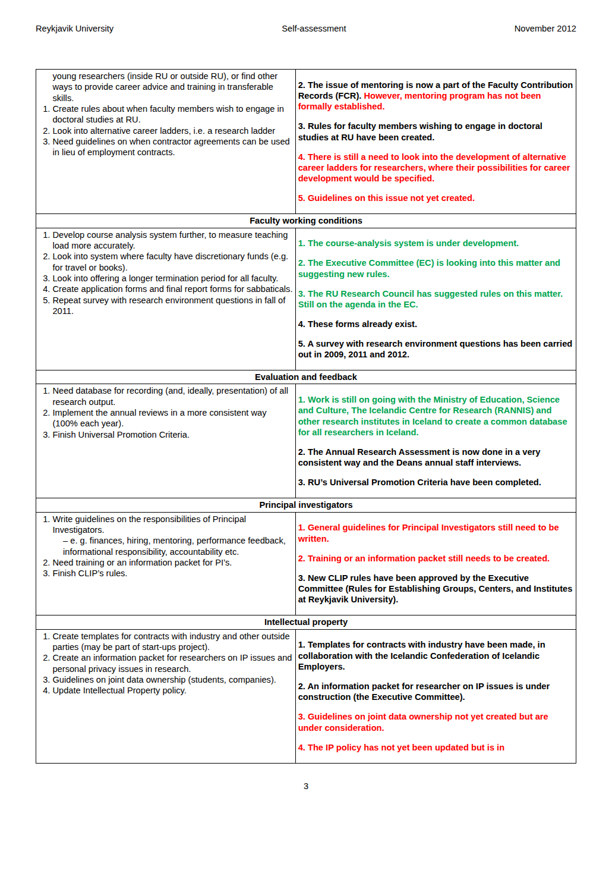Reykjavik University Self-assessment November 2012
| young researchers (inside RU or outside RU), or find other ways to provide career advice and training in transferable skills. Create rules about when faculty members wish to engage in doctoral studies at RU. Look into alternative career ladders, i.e. a research ladder Need guidelines on when contractor agreements can be used in lieu of employment contracts. | 2. The issue of mentoring is now a part of the Faculty Contribution Records (FCR). However, mentoring program has not been formally established. 3. Rules for faculty members wishing to engage in doctoral studies at RU have been created. 4. There is still a need to look into the development of alternative career ladders for researchers, where their possibilities for career development would be specified. 5. Guidelines on this issue not yet created. |
| Faculty working conditions |
| Develop course analysis system further, to measure teaching load more accurately. Look into system where faculty have discretionary funds (e.g. for travel or books). Look into offering a longer termination period for all faculty. Create application forms and final report forms for sabbaticals. Repeat survey with research environment questions in fall of 2011. | 1. The course-analysis system is under development. 2. The Executive Committee (EC) is looking into this matter and suggesting new rules. 3. The RU Research Council has suggested rules on this matter. Still on the agenda in the EC. 4. These forms already exist. 5. A survey with research environment questions has been carried out in 2009, 2011 and 2012. |
| Evaluation and feedback |
| Need database for recording (and, ideally, presentation) of all research output. Implement the annual reviews in a more consistent way (100% each year). Finish Universal Promotion Criteria. | 1. Work is still on going with the Ministry of Education, Science and Culture, The Icelandic Centre for Research (RANNIS) and other research institutes in Iceland to create a common database for all researchers in Iceland. 2. The Annual Research Assessment is now done in a very consistent way and the Deans annual staff interviews. 3. RU’s Universal Promotion Criteria have been completed. |
| Principal investigators |
| Write guidelines on the responsibilities of Principal Investigators. e. g. finances, hiring, mentoring, performance feedback, informational responsibility, accountability etc. Need training or an information packet for PI’s. Finish CLIP’s rules. | 1. General guidelines for Principal Investigators still need to be written. 2. Training or an information packet still needs to be created. 3. New CLIP rules have been approved by the Executive Committee (Rules for Establishing Groups, Centers, and Institutes at Reykjavik University). |
| Intellectual property |
| Create templates for contracts with industry and other outside parties (may be part of start-ups project). Create an information packet for researchers on IP issues and personal privacy issues in research. Guidelines on joint data ownership (students, companies). Update Intellectual Property policy. | 1. Templates for contracts with industry have been made, in collaboration with the Icelandic Confederation of Icelandic Employers. 2. An information packet for researcher on IP issues is under construction (the Executive Committee). 3. Guidelines on joint data ownership not yet created but are under consideration. 4. The IP policy has not yet been updated but is in |
3